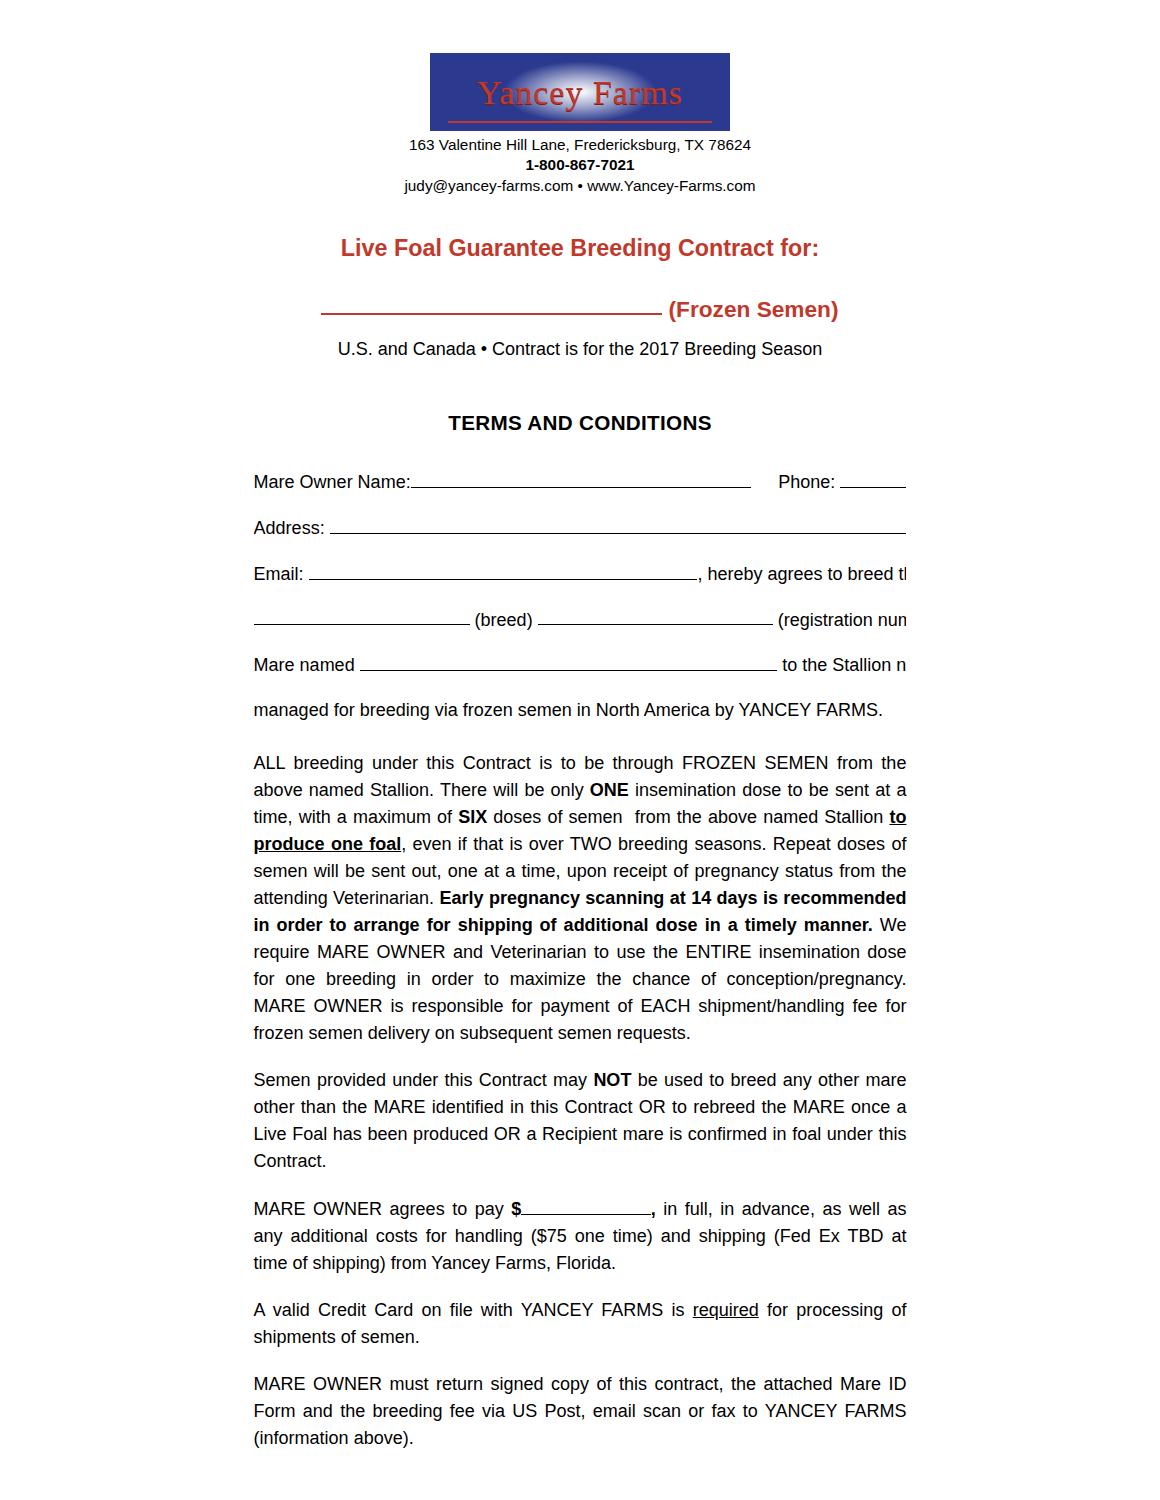Yancey Farms
163 Valentine Hill Lane, Fredericksburg, TX 78624
1-800-867-7021
judy@yancey-farms.com • www.Yancey-Farms.com
Live Foal Guarantee Breeding Contract for:
(Frozen Semen)
U.S. and Canada • Contract is for the 2017 Breeding Season
TERMS AND CONDITIONS
Mare Owner Name: Phone:
Address:
Email: , hereby agrees to breed the (age),
(breed) (registration number),
Mare named to the Stallion named above
managed for breeding via frozen semen in North America by YANCEY FARMS.
ALL breeding under this Contract is to be through FROZEN SEMEN from the above named Stallion. There will be only ONE insemination dose to be sent at a time, with a maximum of SIX doses of semen from the above named Stallion to produce one foal, even if that is over TWO breeding seasons. Repeat doses of semen will be sent out, one at a time, upon receipt of pregnancy status from the attending Veterinarian. Early pregnancy scanning at 14 days is recommended in order to arrange for shipping of additional dose in a timely manner. We require MARE OWNER and Veterinarian to use the ENTIRE insemination dose for one breeding in order to maximize the chance of conception/pregnancy. MARE OWNER is responsible for payment of EACH shipment/handling fee for frozen semen delivery on subsequent semen requests.
Semen provided under this Contract may NOT be used to breed any other mare other than the MARE identified in this Contract OR to rebreed the MARE once a Live Foal has been produced OR a Recipient mare is confirmed in foal under this Contract.
MARE OWNER agrees to pay $ , in full, in advance, as well as any additional costs for handling ($75 one time) and shipping (Fed Ex TBD at time of shipping) from Yancey Farms, Florida.
A valid Credit Card on file with YANCEY FARMS is required for processing of shipments of semen.
MARE OWNER must return signed copy of this contract, the attached Mare ID Form and the breeding fee via US Post, email scan or fax to YANCEY FARMS (information above).